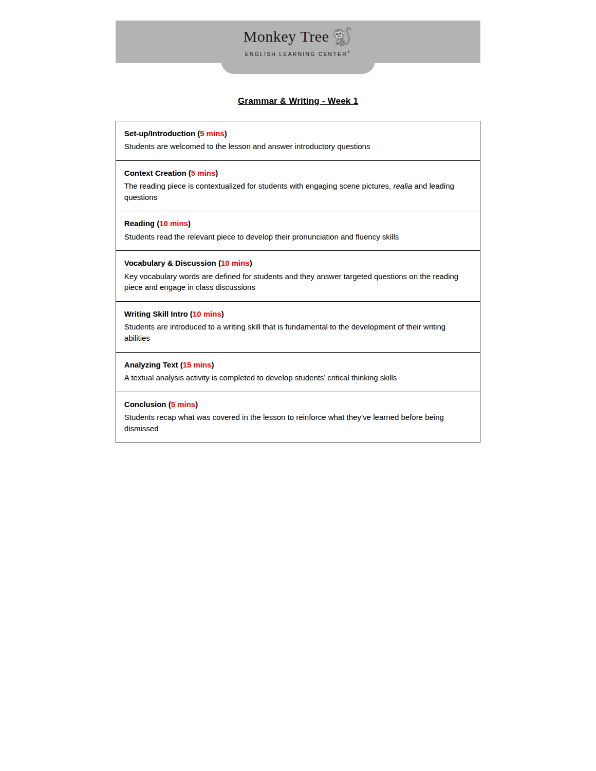Monkey Tree🐒
ENGLISH LEARNING CENTER®
Grammar & Writing - Week 1
| Set-up/Introduction ( 5 mins ) Students are welcomed to the lesson and answer introductory questions |
| Context Creation ( 5 mins ) The reading piece is contextualized for students with engaging scene pictures, realia and leading questions |
| Reading ( 10 mins ) Students read the relevant piece to develop their pronunciation and fluency skills |
| Vocabulary & Discussion ( 10 mins ) Key vocabulary words are defined for students and they answer targeted questions on the reading piece and engage in class discussions |
| Writing Skill Intro ( 10 mins ) Students are introduced to a writing skill that is fundamental to the development of their writing abilities |
| Analyzing Text ( 15 mins ) A textual analysis activity is completed to develop students’ critical thinking skills |
| Conclusion ( 5 mins ) Students recap what was covered in the lesson to reinforce what they’ve learned before being dismissed |